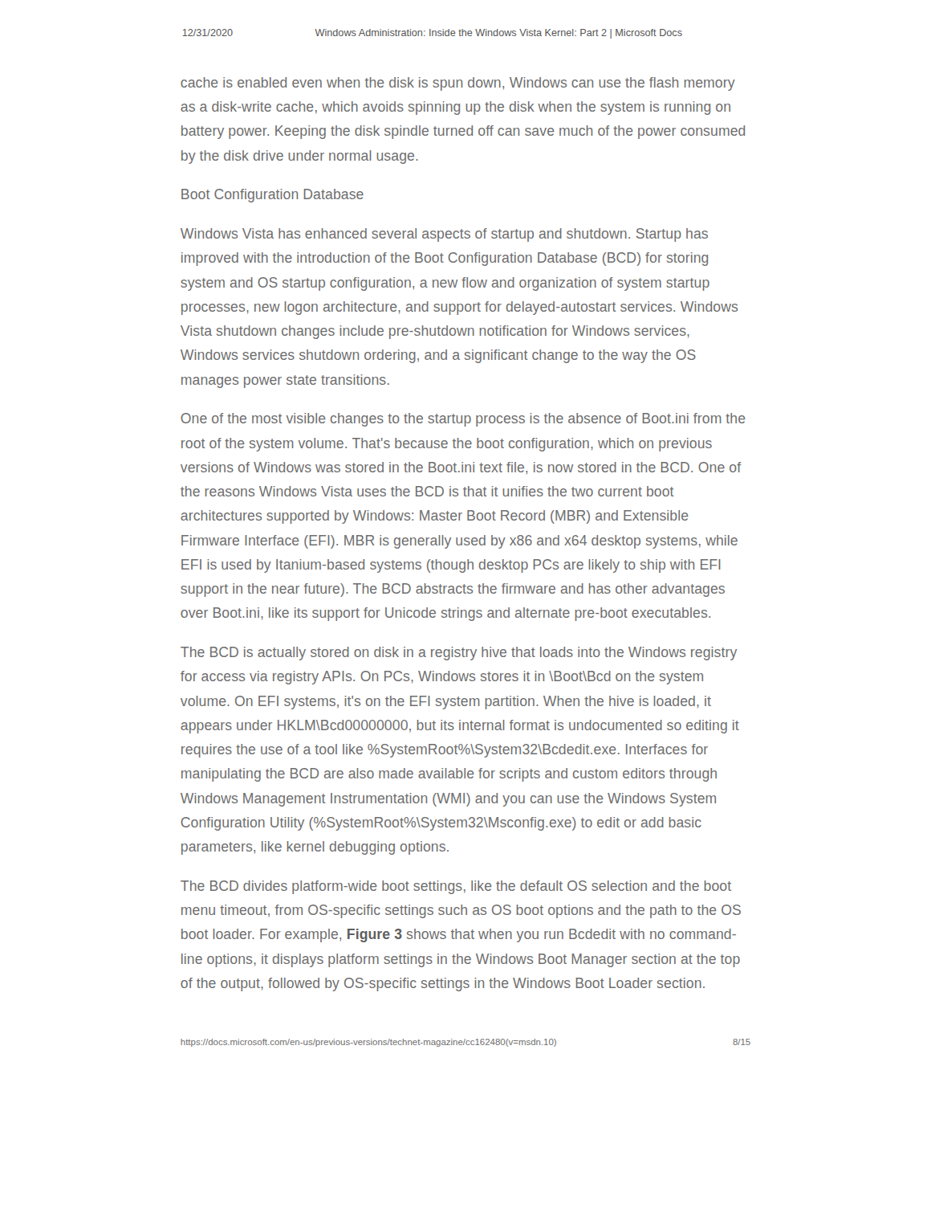12/31/2020 Windows Administration: Inside the Windows Vista Kernel: Part 2 | Microsoft Docs
cache is enabled even when the disk is spun down, Windows can use the flash memory as a disk-write cache, which avoids spinning up the disk when the system is running on battery power. Keeping the disk spindle turned off can save much of the power consumed by the disk drive under normal usage.
Boot Configuration Database
Windows Vista has enhanced several aspects of startup and shutdown. Startup has improved with the introduction of the Boot Configuration Database (BCD) for storing system and OS startup configuration, a new flow and organization of system startup processes, new logon architecture, and support for delayed-autostart services. Windows Vista shutdown changes include pre-shutdown notification for Windows services, Windows services shutdown ordering, and a significant change to the way the OS manages power state transitions.
One of the most visible changes to the startup process is the absence of Boot.ini from the root of the system volume. That's because the boot configuration, which on previous versions of Windows was stored in the Boot.ini text file, is now stored in the BCD. One of the reasons Windows Vista uses the BCD is that it unifies the two current boot architectures supported by Windows: Master Boot Record (MBR) and Extensible Firmware Interface (EFI). MBR is generally used by x86 and x64 desktop systems, while EFI is used by Itanium-based systems (though desktop PCs are likely to ship with EFI support in the near future). The BCD abstracts the firmware and has other advantages over Boot.ini, like its support for Unicode strings and alternate pre-boot executables.
The BCD is actually stored on disk in a registry hive that loads into the Windows registry for access via registry APIs. On PCs, Windows stores it in \Boot\Bcd on the system volume. On EFI systems, it's on the EFI system partition. When the hive is loaded, it appears under HKLM\Bcd00000000, but its internal format is undocumented so editing it requires the use of a tool like %SystemRoot%\System32\Bcdedit.exe. Interfaces for manipulating the BCD are also made available for scripts and custom editors through Windows Management Instrumentation (WMI) and you can use the Windows System Configuration Utility (%SystemRoot%\System32\Msconfig.exe) to edit or add basic parameters, like kernel debugging options.
The BCD divides platform-wide boot settings, like the default OS selection and the boot menu timeout, from OS-specific settings such as OS boot options and the path to the OS boot loader. For example, Figure 3 shows that when you run Bcdedit with no command-line options, it displays platform settings in the Windows Boot Manager section at the top of the output, followed by OS-specific settings in the Windows Boot Loader section.
https://docs.microsoft.com/en-us/previous-versions/technet-magazine/cc162480(v=msdn.10) 8/15